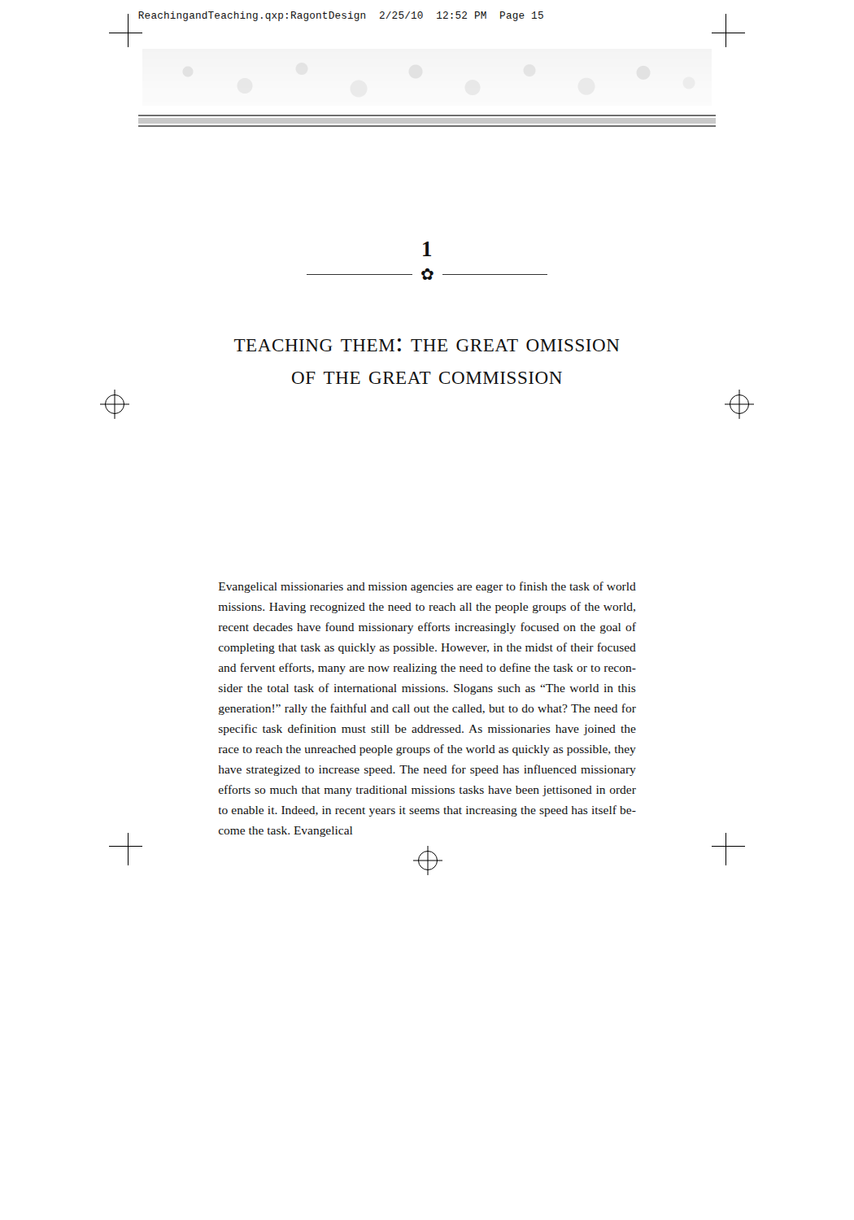ReachingandTeaching.qxp:RagontDesign 2/25/10 12:52 PM Page 15
1
✿
Teaching Them: The Great Omission of the Great Commission
Evangelical missionaries and mission agencies are eager to finish the task of world missions. Having recognized the need to reach all the people groups of the world, recent decades have found missionary efforts increasingly focused on the goal of completing that task as quickly as possible. However, in the midst of their focused and fervent efforts, many are now realizing the need to define the task or to reconsider the total task of international missions. Slogans such as “The world in this generation!” rally the faithful and call out the called, but to do what? The need for specific task definition must still be addressed. As missionaries have joined the race to reach the unreached people groups of the world as quickly as possible, they have strategized to increase speed. The need for speed has influenced missionary efforts so much that many traditional missions tasks have been jettisoned in order to enable it. Indeed, in recent years it seems that increasing the speed has itself become the task. Evangelical